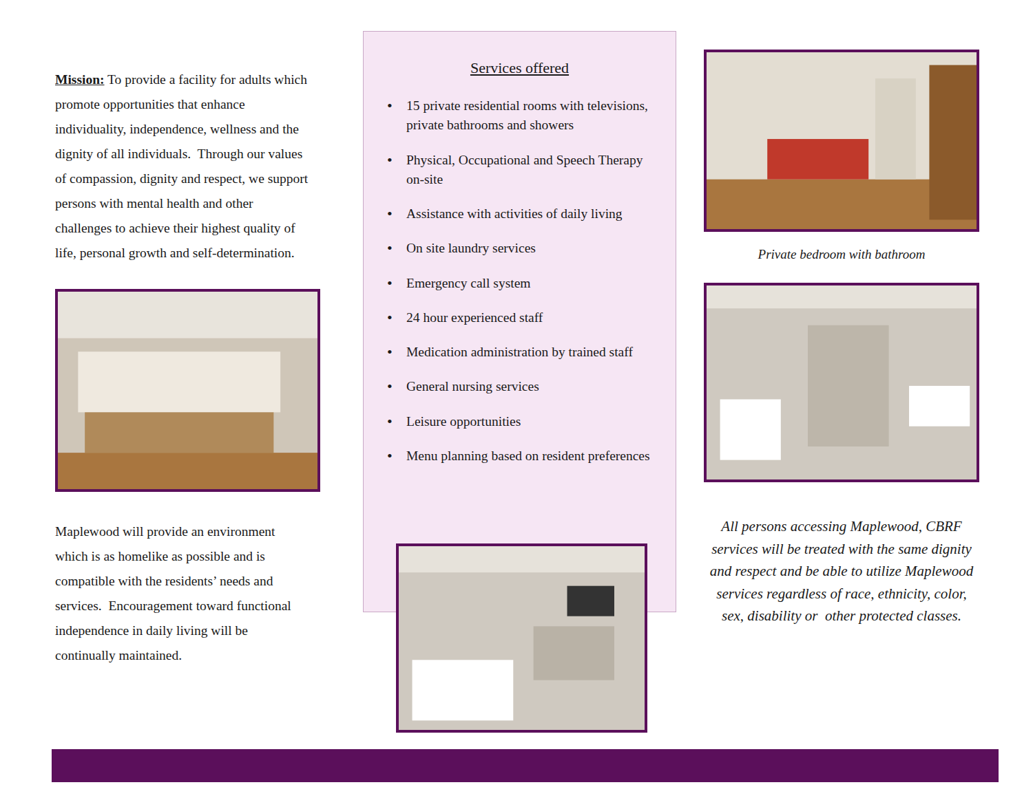Mission: To provide a facility for adults which promote opportunities that enhance individuality, independence, wellness and the dignity of all individuals. Through our values of compassion, dignity and respect, we support persons with mental health and other challenges to achieve their highest quality of life, personal growth and self-determination.
Maplewood will provide an environment which is as homelike as possible and is compatible with the residents’ needs and services. Encouragement toward functional independence in daily living will be continually maintained.
Services offered
15 private residential rooms with televisions, private bathrooms and showers
Physical, Occupational and Speech Therapy on-site
Assistance with activities of daily living
On site laundry services
Emergency call system
24 hour experienced staff
Medication administration by trained staff
General nursing services
Leisure opportunities
Menu planning based on resident preferences
Private bedroom with bathroom
All persons accessing Maplewood, CBRF services will be treated with the same dignity and respect and be able to utilize Maplewood services regardless of race, ethnicity, color, sex, disability or other protected classes.